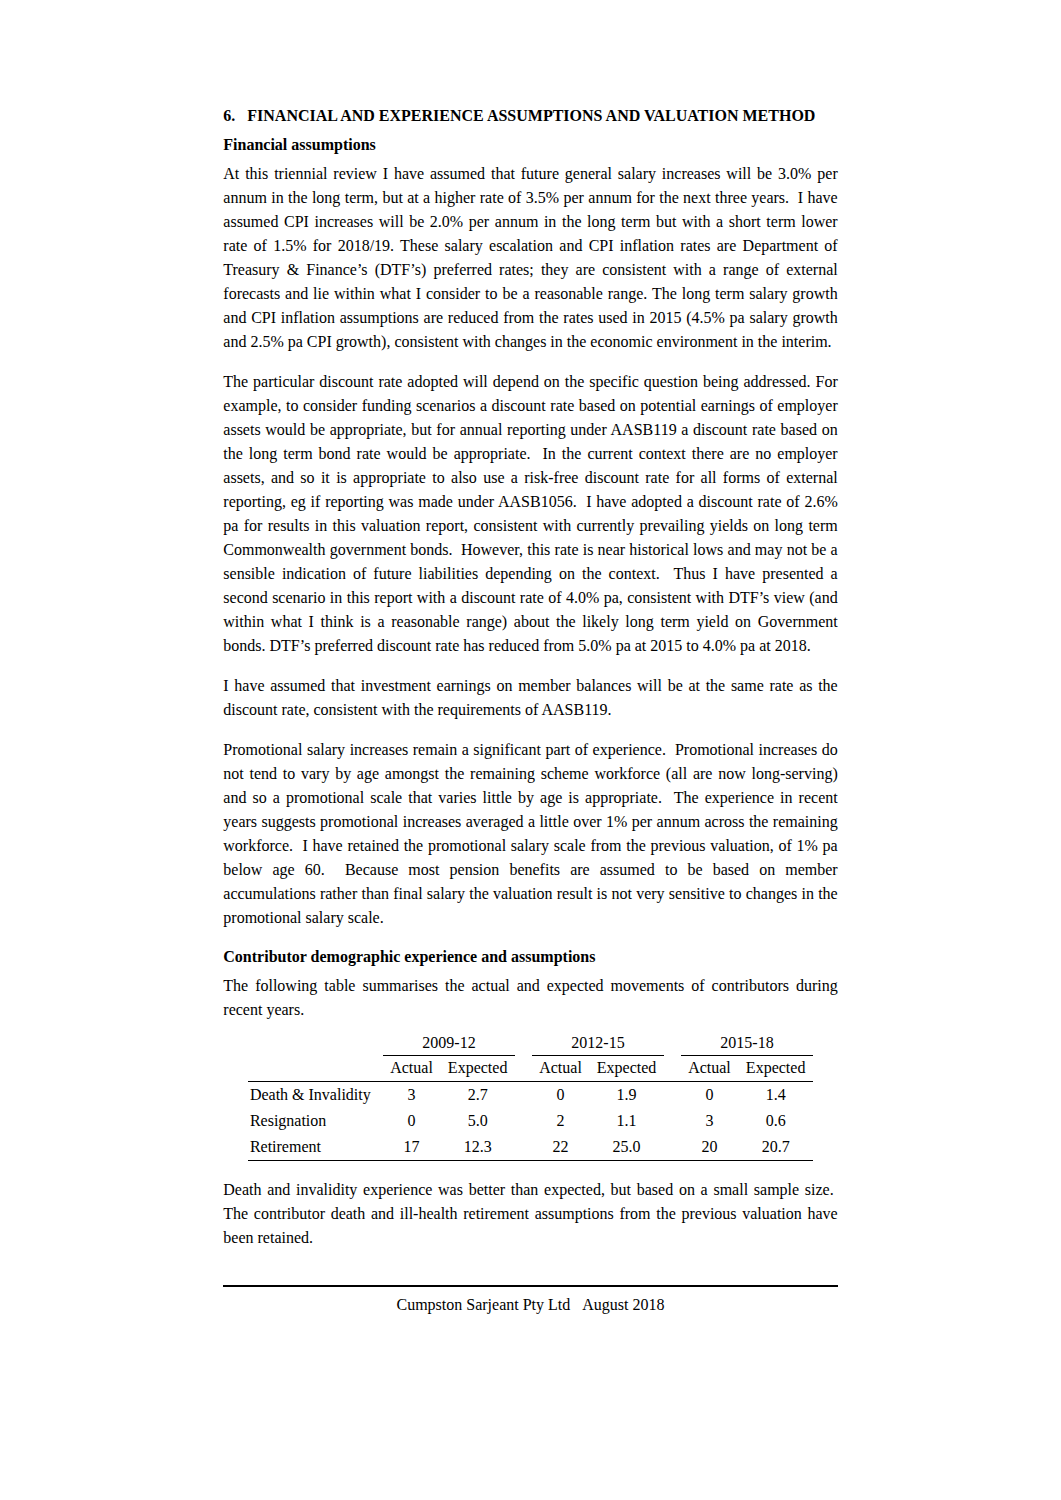6. FINANCIAL AND EXPERIENCE ASSUMPTIONS AND VALUATION METHOD
Financial assumptions
At this triennial review I have assumed that future general salary increases will be 3.0% per annum in the long term, but at a higher rate of 3.5% per annum for the next three years. I have assumed CPI increases will be 2.0% per annum in the long term but with a short term lower rate of 1.5% for 2018/19. These salary escalation and CPI inflation rates are Department of Treasury & Finance’s (DTF’s) preferred rates; they are consistent with a range of external forecasts and lie within what I consider to be a reasonable range. The long term salary growth and CPI inflation assumptions are reduced from the rates used in 2015 (4.5% pa salary growth and 2.5% pa CPI growth), consistent with changes in the economic environment in the interim.
The particular discount rate adopted will depend on the specific question being addressed. For example, to consider funding scenarios a discount rate based on potential earnings of employer assets would be appropriate, but for annual reporting under AASB119 a discount rate based on the long term bond rate would be appropriate. In the current context there are no employer assets, and so it is appropriate to also use a risk-free discount rate for all forms of external reporting, eg if reporting was made under AASB1056. I have adopted a discount rate of 2.6% pa for results in this valuation report, consistent with currently prevailing yields on long term Commonwealth government bonds. However, this rate is near historical lows and may not be a sensible indication of future liabilities depending on the context. Thus I have presented a second scenario in this report with a discount rate of 4.0% pa, consistent with DTF’s view (and within what I think is a reasonable range) about the likely long term yield on Government bonds. DTF’s preferred discount rate has reduced from 5.0% pa at 2015 to 4.0% pa at 2018.
I have assumed that investment earnings on member balances will be at the same rate as the discount rate, consistent with the requirements of AASB119.
Promotional salary increases remain a significant part of experience. Promotional increases do not tend to vary by age amongst the remaining scheme workforce (all are now long-serving) and so a promotional scale that varies little by age is appropriate. The experience in recent years suggests promotional increases averaged a little over 1% per annum across the remaining workforce. I have retained the promotional salary scale from the previous valuation, of 1% pa below age 60. Because most pension benefits are assumed to be based on member accumulations rather than final salary the valuation result is not very sensitive to changes in the promotional salary scale.
Contributor demographic experience and assumptions
The following table summarises the actual and expected movements of contributors during recent years.
| | 2009-12 | | 2012-15 | | 2015-18 |
| --- | --- | --- | --- | --- | --- |
| | Actual | Expected | | Actual | Expected | | Actual | Expected |
| Death & Invalidity | 3 | 2.7 | | 0 | 1.9 | | 0 | 1.4 |
| Resignation | 0 | 5.0 | | 2 | 1.1 | | 3 | 0.6 |
| Retirement | 17 | 12.3 | | 22 | 25.0 | | 20 | 20.7 |
Death and invalidity experience was better than expected, but based on a small sample size. The contributor death and ill-health retirement assumptions from the previous valuation have been retained.
Cumpston Sarjeant Pty Ltd August 2018